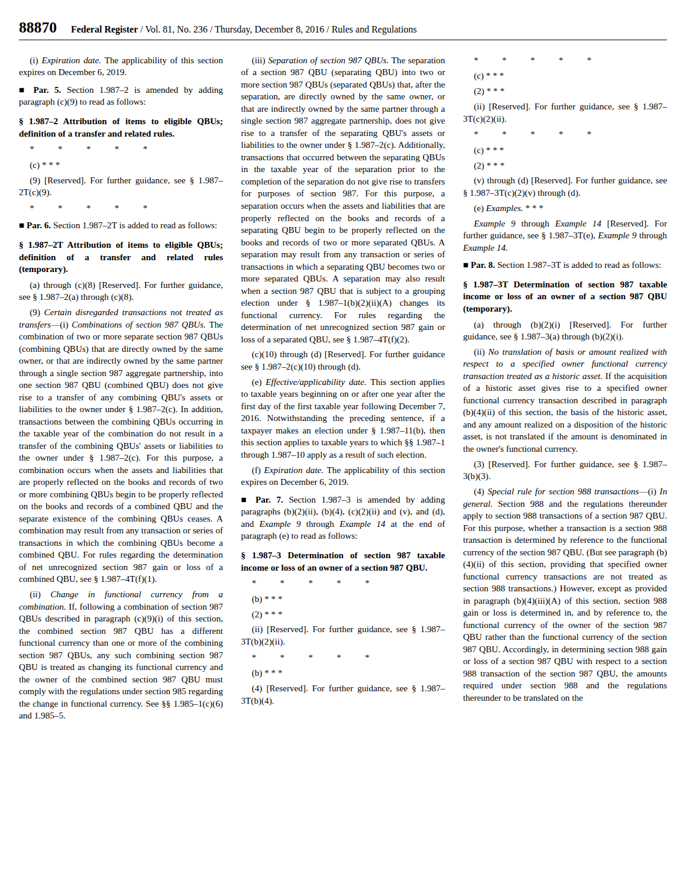88870
Federal Register / Vol. 81, No. 236 / Thursday, December 8, 2016 / Rules and Regulations
(i) Expiration date. The applicability of this section expires on December 6, 2019.
■ Par. 5. Section 1.987–2 is amended by adding paragraph (c)(9) to read as follows:
§ 1.987–2 Attribution of items to eligible QBUs; definition of a transfer and related rules.
* * * * *
(c) * * *
(9) [Reserved]. For further guidance, see § 1.987–2T(c)(9).
* * * * *
■ Par. 6. Section 1.987–2T is added to read as follows:
§ 1.987–2T Attribution of items to eligible QBUs; definition of a transfer and related rules (temporary).
(a) through (c)(8) [Reserved]. For further guidance, see § 1.987–2(a) through (c)(8).
(9) Certain disregarded transactions not treated as transfers—(i) Combinations of section 987 QBUs. The combination of two or more separate section 987 QBUs (combining QBUs) that are directly owned by the same owner, or that are indirectly owned by the same partner through a single section 987 aggregate partnership, into one section 987 QBU (combined QBU) does not give rise to a transfer of any combining QBU's assets or liabilities to the owner under § 1.987–2(c). In addition, transactions between the combining QBUs occurring in the taxable year of the combination do not result in a transfer of the combining QBUs' assets or liabilities to the owner under § 1.987–2(c). For this purpose, a combination occurs when the assets and liabilities that are properly reflected on the books and records of two or more combining QBUs begin to be properly reflected on the books and records of a combined QBU and the separate existence of the combining QBUs ceases. A combination may result from any transaction or series of transactions in which the combining QBUs become a combined QBU. For rules regarding the determination of net unrecognized section 987 gain or loss of a combined QBU, see § 1.987–4T(f)(1).
(ii) Change in functional currency from a combination. If, following a combination of section 987 QBUs described in paragraph (c)(9)(i) of this section, the combined section 987 QBU has a different functional currency than one or more of the combining section 987 QBUs, any such combining section 987 QBU is treated as changing its functional currency and the owner of the combined section 987 QBU must comply with the regulations under section 985 regarding the change in functional currency. See §§ 1.985–1(c)(6) and 1.985–5.
(iii) Separation of section 987 QBUs. The separation of a section 987 QBU (separating QBU) into two or more section 987 QBUs (separated QBUs) that, after the separation, are directly owned by the same owner, or that are indirectly owned by the same partner through a single section 987 aggregate partnership, does not give rise to a transfer of the separating QBU's assets or liabilities to the owner under § 1.987–2(c). Additionally, transactions that occurred between the separating QBUs in the taxable year of the separation prior to the completion of the separation do not give rise to transfers for purposes of section 987. For this purpose, a separation occurs when the assets and liabilities that are properly reflected on the books and records of a separating QBU begin to be properly reflected on the books and records of two or more separated QBUs. A separation may result from any transaction or series of transactions in which a separating QBU becomes two or more separated QBUs. A separation may also result when a section 987 QBU that is subject to a grouping election under § 1.987–1(b)(2)(ii)(A) changes its functional currency. For rules regarding the determination of net unrecognized section 987 gain or loss of a separated QBU, see § 1.987–4T(f)(2).
(c)(10) through (d) [Reserved]. For further guidance see § 1.987–2(c)(10) through (d).
(e) Effective/applicability date. This section applies to taxable years beginning on or after one year after the first day of the first taxable year following December 7, 2016. Notwithstanding the preceding sentence, if a taxpayer makes an election under § 1.987–11(b), then this section applies to taxable years to which §§ 1.987–1 through 1.987–10 apply as a result of such election.
(f) Expiration date. The applicability of this section expires on December 6, 2019.
■ Par. 7. Section 1.987–3 is amended by adding paragraphs (b)(2)(ii), (b)(4), (c)(2)(ii) and (v), and (d), and Example 9 through Example 14 at the end of paragraph (e) to read as follows:
§ 1.987–3 Determination of section 987 taxable income or loss of an owner of a section 987 QBU.
* * * * *
(b) * * *
(2) * * *
(ii) [Reserved]. For further guidance, see § 1.987–3T(b)(2)(ii).
* * * * *
(b) * * *
(4) [Reserved]. For further guidance, see § 1.987–3T(b)(4).
* * * * *
(c) * * *
(2) * * *
(ii) [Reserved]. For further guidance, see § 1.987–3T(c)(2)(ii).
* * * * *
(c) * * *
(2) * * *
(v) through (d) [Reserved]. For further guidance, see § 1.987–3T(c)(2)(v) through (d).
(e) Examples. * * *
Example 9 through Example 14 [Reserved]. For further guidance, see § 1.987–3T(e), Example 9 through Example 14.
■ Par. 8. Section 1.987–3T is added to read as follows:
§ 1.987–3T Determination of section 987 taxable income or loss of an owner of a section 987 QBU (temporary).
(a) through (b)(2)(i) [Reserved]. For further guidance, see § 1.987–3(a) through (b)(2)(i).
(ii) No translation of basis or amount realized with respect to a specified owner functional currency transaction treated as a historic asset. If the acquisition of a historic asset gives rise to a specified owner functional currency transaction described in paragraph (b)(4)(ii) of this section, the basis of the historic asset, and any amount realized on a disposition of the historic asset, is not translated if the amount is denominated in the owner's functional currency.
(3) [Reserved]. For further guidance, see § 1.987–3(b)(3).
(4) Special rule for section 988 transactions—(i) In general. Section 988 and the regulations thereunder apply to section 988 transactions of a section 987 QBU. For this purpose, whether a transaction is a section 988 transaction is determined by reference to the functional currency of the section 987 QBU. (But see paragraph (b)(4)(ii) of this section, providing that specified owner functional currency transactions are not treated as section 988 transactions.) However, except as provided in paragraph (b)(4)(iii)(A) of this section, section 988 gain or loss is determined in, and by reference to, the functional currency of the owner of the section 987 QBU rather than the functional currency of the section 987 QBU. Accordingly, in determining section 988 gain or loss of a section 987 QBU with respect to a section 988 transaction of the section 987 QBU, the amounts required under section 988 and the regulations thereunder to be translated on the